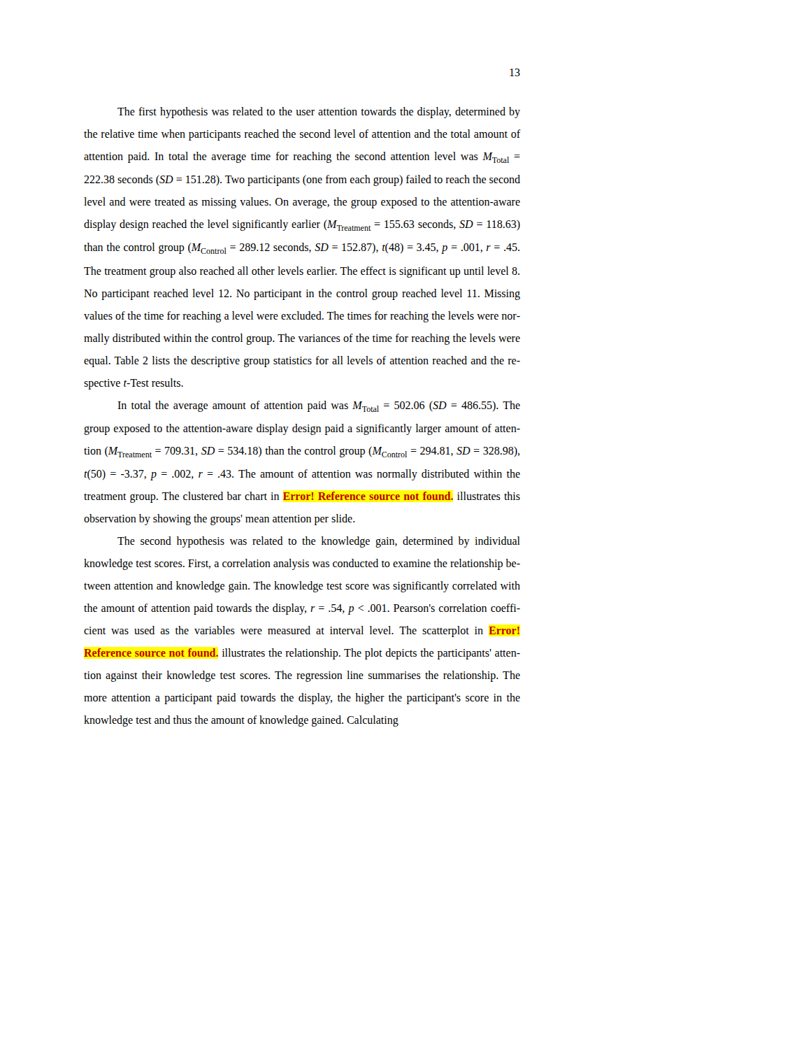13
The first hypothesis was related to the user attention towards the display, determined by the relative time when participants reached the second level of attention and the total amount of attention paid. In total the average time for reaching the second attention level was MTotal = 222.38 seconds (SD = 151.28). Two participants (one from each group) failed to reach the second level and were treated as missing values. On average, the group exposed to the attention-aware display design reached the level significantly earlier (MTreatment = 155.63 seconds, SD = 118.63) than the control group (MControl = 289.12 seconds, SD = 152.87), t(48) = 3.45, p = .001, r = .45. The treatment group also reached all other levels earlier. The effect is significant up until level 8. No participant reached level 12. No participant in the control group reached level 11. Missing values of the time for reaching a level were excluded. The times for reaching the levels were normally distributed within the control group. The variances of the time for reaching the levels were equal. Table 2 lists the descriptive group statistics for all levels of attention reached and the respective t-Test results.
In total the average amount of attention paid was MTotal = 502.06 (SD = 486.55). The group exposed to the attention-aware display design paid a significantly larger amount of attention (MTreatment = 709.31, SD = 534.18) than the control group (MControl = 294.81, SD = 328.98), t(50) = -3.37, p = .002, r = .43. The amount of attention was normally distributed within the treatment group. The clustered bar chart in Error! Reference source not found. illustrates this observation by showing the groups' mean attention per slide.
The second hypothesis was related to the knowledge gain, determined by individual knowledge test scores. First, a correlation analysis was conducted to examine the relationship between attention and knowledge gain. The knowledge test score was significantly correlated with the amount of attention paid towards the display, r = .54, p < .001. Pearson's correlation coefficient was used as the variables were measured at interval level. The scatterplot in Error! Reference source not found. illustrates the relationship. The plot depicts the participants' attention against their knowledge test scores. The regression line summarises the relationship. The more attention a participant paid towards the display, the higher the participant's score in the knowledge test and thus the amount of knowledge gained. Calculating